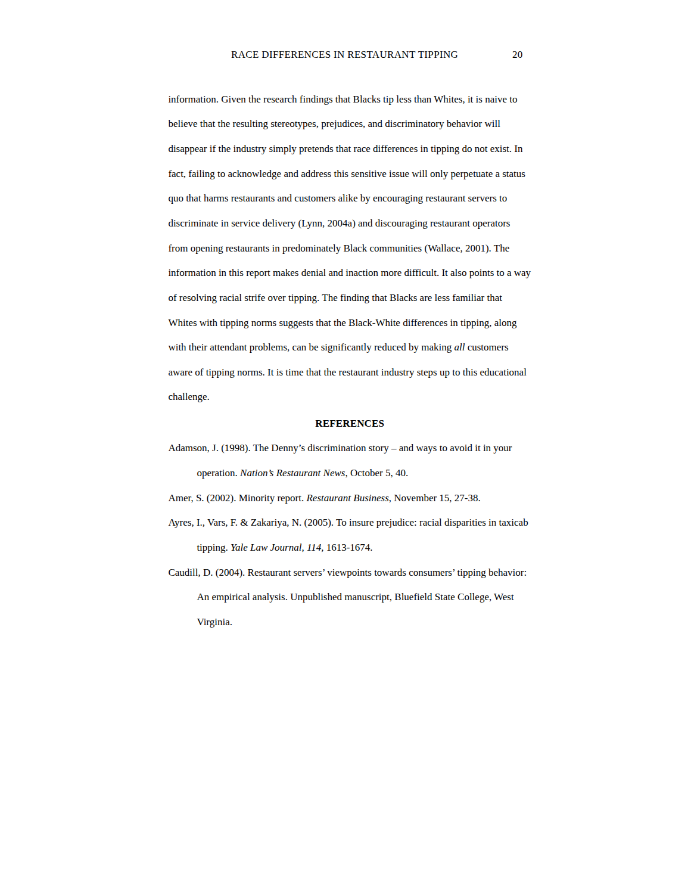RACE DIFFERENCES IN RESTAURANT TIPPING 20
information. Given the research findings that Blacks tip less than Whites, it is naive to believe that the resulting stereotypes, prejudices, and discriminatory behavior will disappear if the industry simply pretends that race differences in tipping do not exist. In fact, failing to acknowledge and address this sensitive issue will only perpetuate a status quo that harms restaurants and customers alike by encouraging restaurant servers to discriminate in service delivery (Lynn, 2004a) and discouraging restaurant operators from opening restaurants in predominately Black communities (Wallace, 2001). The information in this report makes denial and inaction more difficult. It also points to a way of resolving racial strife over tipping. The finding that Blacks are less familiar that Whites with tipping norms suggests that the Black-White differences in tipping, along with their attendant problems, can be significantly reduced by making all customers aware of tipping norms. It is time that the restaurant industry steps up to this educational challenge.
REFERENCES
Adamson, J. (1998). The Denny’s discrimination story – and ways to avoid it in your operation. Nation’s Restaurant News, October 5, 40.
Amer, S. (2002). Minority report. Restaurant Business, November 15, 27-38.
Ayres, I., Vars, F. & Zakariya, N. (2005). To insure prejudice: racial disparities in taxicab tipping. Yale Law Journal, 114, 1613-1674.
Caudill, D. (2004). Restaurant servers’ viewpoints towards consumers’ tipping behavior: An empirical analysis. Unpublished manuscript, Bluefield State College, West Virginia.